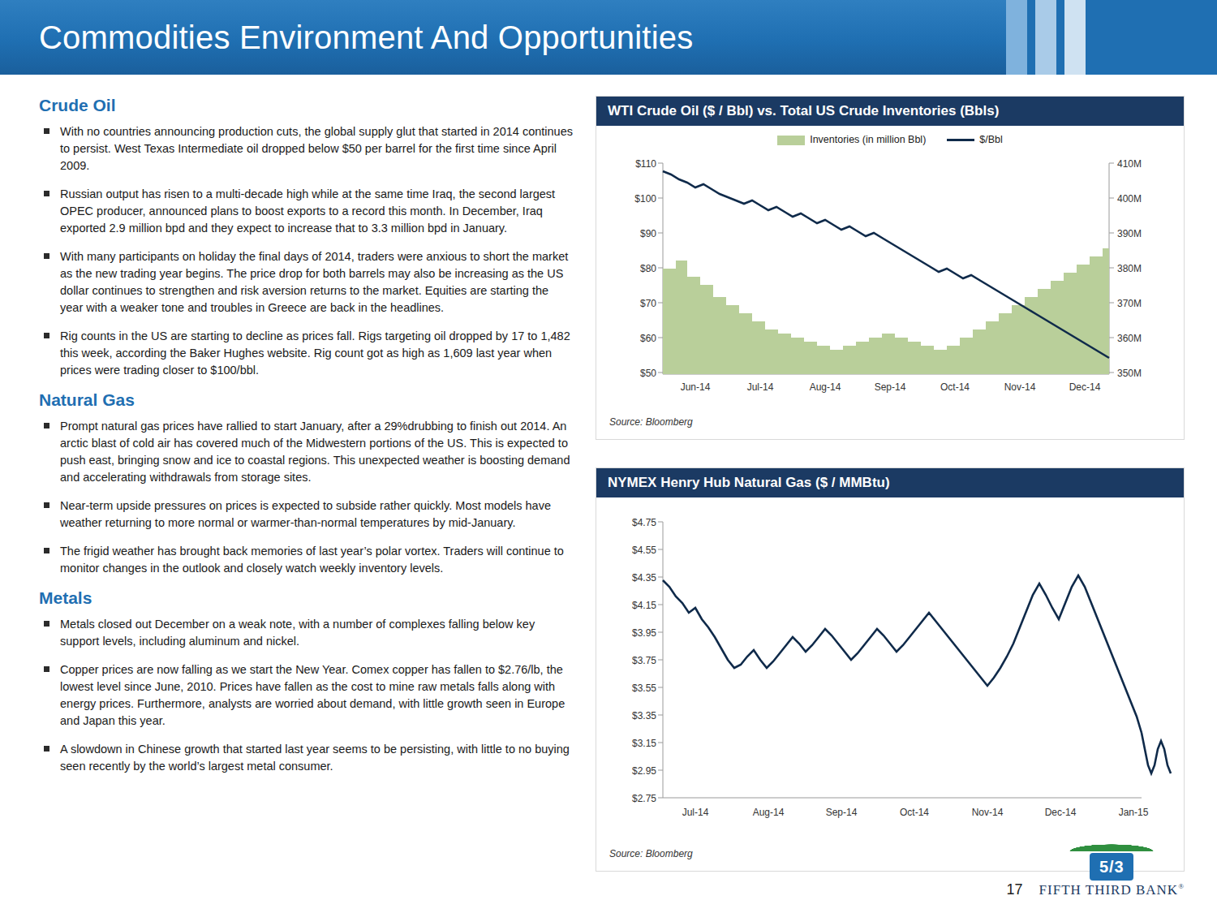Commodities Environment And Opportunities
Crude Oil
With no countries announcing production cuts, the global supply glut that started in 2014 continues to persist. West Texas Intermediate oil dropped below $50 per barrel for the first time since April 2009.
Russian output has risen to a multi-decade high while at the same time Iraq, the second largest OPEC producer, announced plans to boost exports to a record this month. In December, Iraq exported 2.9 million bpd and they expect to increase that to 3.3 million bpd in January.
With many participants on holiday the final days of 2014, traders were anxious to short the market as the new trading year begins. The price drop for both barrels may also be increasing as the US dollar continues to strengthen and risk aversion returns to the market. Equities are starting the year with a weaker tone and troubles in Greece are back in the headlines.
Rig counts in the US are starting to decline as prices fall. Rigs targeting oil dropped by 17 to 1,482 this week, according the Baker Hughes website. Rig count got as high as 1,609 last year when prices were trading closer to $100/bbl.
Natural Gas
Prompt natural gas prices have rallied to start January, after a 29%drubbing to finish out 2014. An arctic blast of cold air has covered much of the Midwestern portions of the US. This is expected to push east, bringing snow and ice to coastal regions. This unexpected weather is boosting demand and accelerating withdrawals from storage sites.
Near-term upside pressures on prices is expected to subside rather quickly. Most models have weather returning to more normal or warmer-than-normal temperatures by mid-January.
The frigid weather has brought back memories of last year’s polar vortex. Traders will continue to monitor changes in the outlook and closely watch weekly inventory levels.
Metals
Metals closed out December on a weak note, with a number of complexes falling below key support levels, including aluminum and nickel.
Copper prices are now falling as we start the New Year. Comex copper has fallen to $2.76/lb, the lowest level since June, 2010. Prices have fallen as the cost to mine raw metals falls along with energy prices. Furthermore, analysts are worried about demand, with little growth seen in Europe and Japan this year.
A slowdown in Chinese growth that started last year seems to be persisting, with little to no buying seen recently by the world’s largest metal consumer.
WTI Crude Oil ($ / Bbl) vs. Total US Crude Inventories (Bbls)
Inventories (in million Bbl) $/Bbl
$110 $100 $90 $80 $70 $60 $50 410M 400M 390M 380M 370M 360M 350M Jun-14 Jul-14 Aug-14 Sep-14 Oct-14 Nov-14 Dec-14
Source: Bloomberg
NYMEX Henry Hub Natural Gas ($ / MMBtu)
$4.75 $4.55 $4.35 $4.15 $3.95 $3.75 $3.55 $3.35 $3.15 $2.95 $2.75 Jul-14 Aug-14 Sep-14 Oct-14 Nov-14 Dec-14 Jan-15
Source: Bloomberg
17
5/3
FIFTH THIRD BANK®